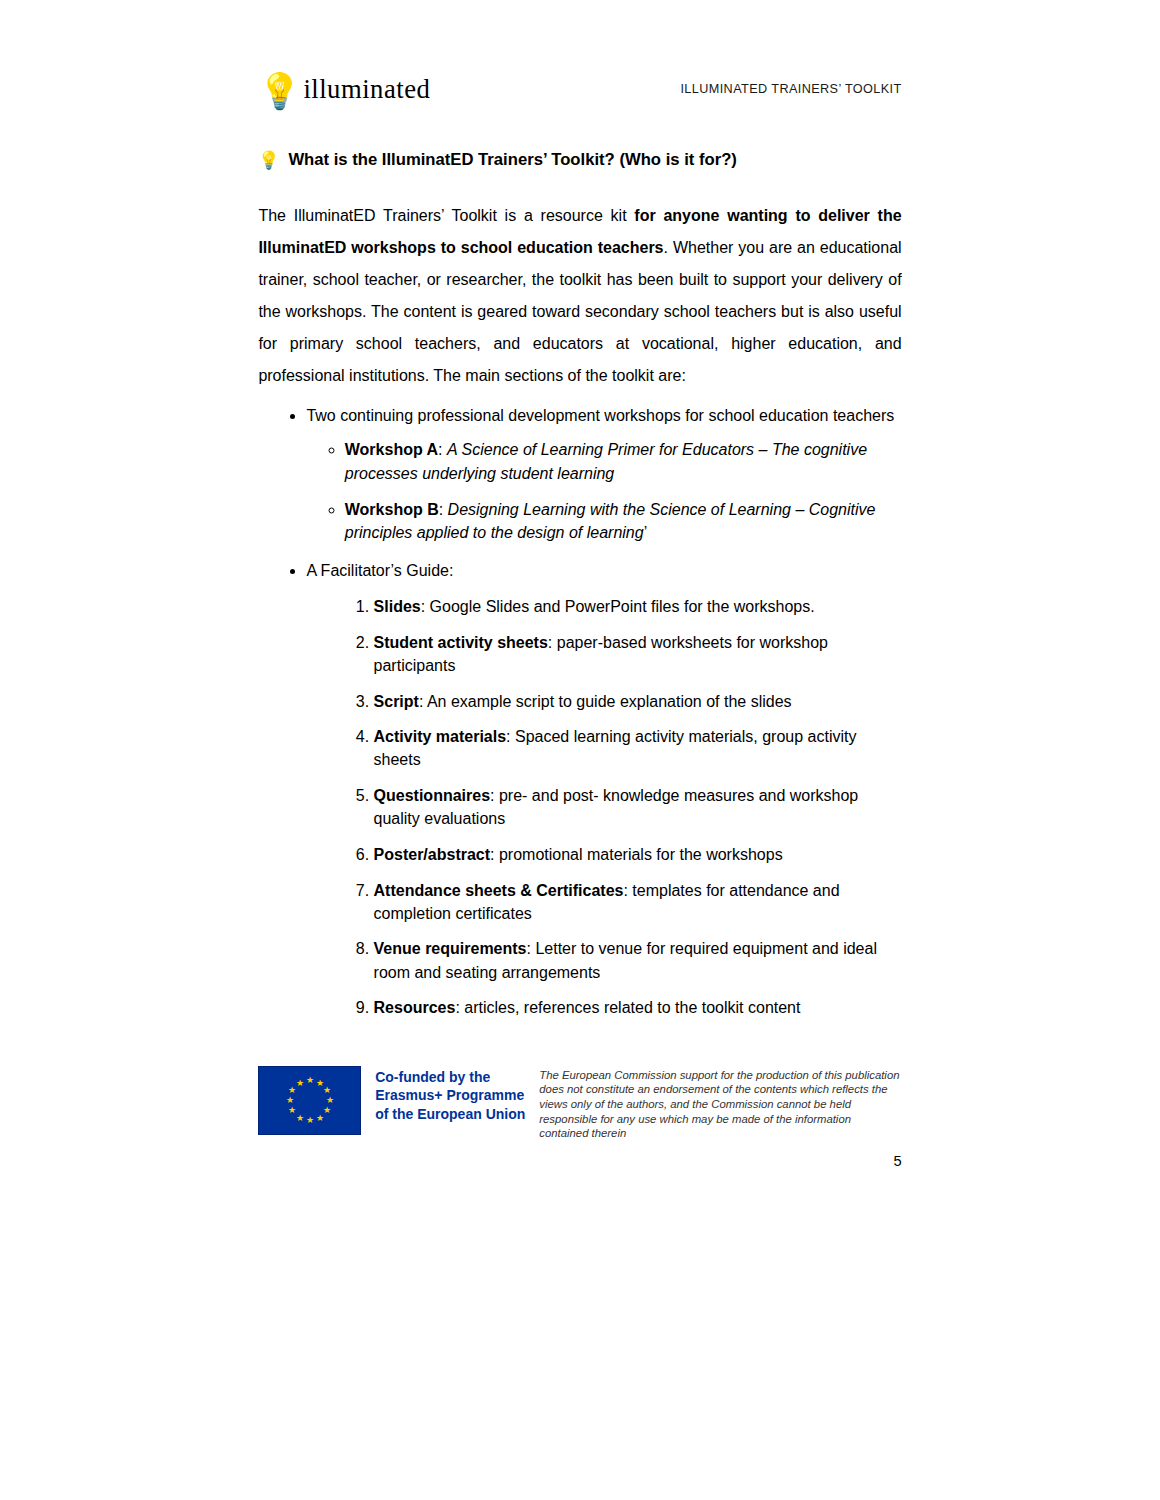💡 illuminated
ILLUMINATED TRAINERS’ TOOLKIT
💡 What is the IlluminatED Trainers’ Toolkit? (Who is it for?)
The IlluminatED Trainers’ Toolkit is a resource kit for anyone wanting to deliver the IlluminatED workshops to school education teachers. Whether you are an educational trainer, school teacher, or researcher, the toolkit has been built to support your delivery of the workshops. The content is geared toward secondary school teachers but is also useful for primary school teachers, and educators at vocational, higher education, and professional institutions. The main sections of the toolkit are:
Two continuing professional development workshops for school education teachers
Workshop A: A Science of Learning Primer for Educators – The cognitive processes underlying student learning
Workshop B: Designing Learning with the Science of Learning – Cognitive principles applied to the design of learning’
A Facilitator’s Guide:
Slides: Google Slides and PowerPoint files for the workshops.
Student activity sheets: paper-based worksheets for workshop participants
Script: An example script to guide explanation of the slides
Activity materials: Spaced learning activity materials, group activity sheets
Questionnaires: pre- and post- knowledge measures and workshop quality evaluations
Poster/abstract: promotional materials for the workshops
Attendance sheets & Certificates: templates for attendance and completion certificates
Venue requirements: Letter to venue for required equipment and ideal room and seating arrangements
Resources: articles, references related to the toolkit content
★ ★ ★ ★ ★ ★ ★ ★ ★ ★ ★ ★
Co-funded by the
Erasmus+ Programme
of the European Union
The European Commission support for the production of this publication does not constitute an endorsement of the contents which reflects the views only of the authors, and the Commission cannot be held responsible for any use which may be made of the information contained therein
5